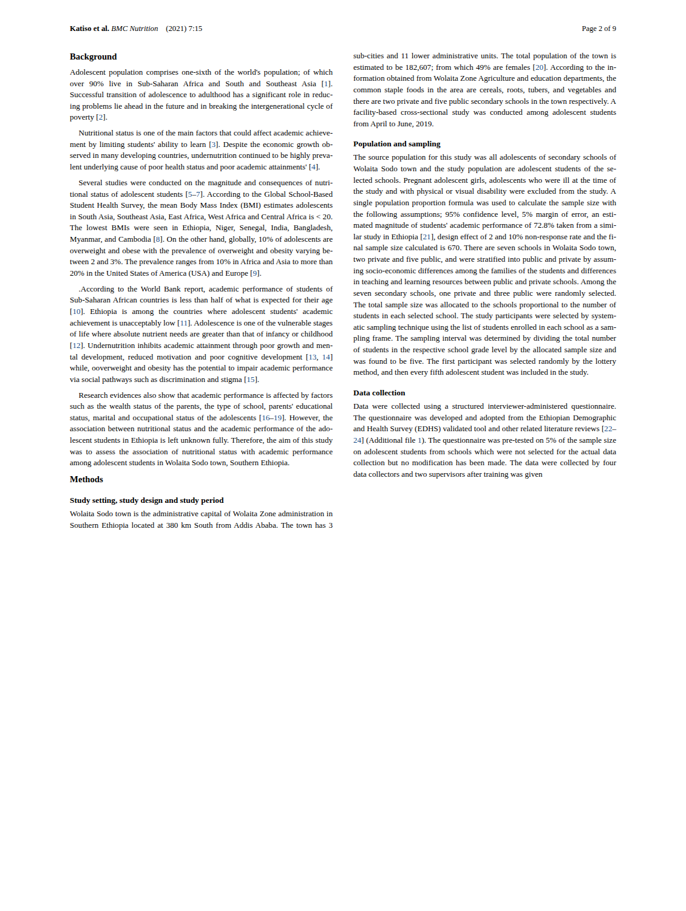Katiso et al. BMC Nutrition (2021) 7:15
Page 2 of 9
Background
Adolescent population comprises one-sixth of the world's population; of which over 90% live in Sub-Saharan Africa and South and Southeast Asia [1]. Successful transition of adolescence to adulthood has a significant role in reducing problems lie ahead in the future and in breaking the intergenerational cycle of poverty [2].
Nutritional status is one of the main factors that could affect academic achievement by limiting students' ability to learn [3]. Despite the economic growth observed in many developing countries, undernutrition continued to be highly prevalent underlying cause of poor health status and poor academic attainments' [4].
Several studies were conducted on the magnitude and consequences of nutritional status of adolescent students [5–7]. According to the Global School-Based Student Health Survey, the mean Body Mass Index (BMI) estimates adolescents in South Asia, Southeast Asia, East Africa, West Africa and Central Africa is < 20. The lowest BMIs were seen in Ethiopia, Niger, Senegal, India, Bangladesh, Myanmar, and Cambodia [8]. On the other hand, globally, 10% of adolescents are overweight and obese with the prevalence of overweight and obesity varying between 2 and 3%. The prevalence ranges from 10% in Africa and Asia to more than 20% in the United States of America (USA) and Europe [9].
.According to the World Bank report, academic performance of students of Sub-Saharan African countries is less than half of what is expected for their age [10]. Ethiopia is among the countries where adolescent students' academic achievement is unacceptably low [11]. Adolescence is one of the vulnerable stages of life where absolute nutrient needs are greater than that of infancy or childhood [12]. Undernutrition inhibits academic attainment through poor growth and mental development, reduced motivation and poor cognitive development [13, 14] while, ooverweight and obesity has the potential to impair academic performance via social pathways such as discrimination and stigma [15].
Research evidences also show that academic performance is affected by factors such as the wealth status of the parents, the type of school, parents' educational status, marital and occupational status of the adolescents [16–19]. However, the association between nutritional status and the academic performance of the adolescent students in Ethiopia is left unknown fully. Therefore, the aim of this study was to assess the association of nutritional status with academic performance among adolescent students in Wolaita Sodo town, Southern Ethiopia.
Methods
Study setting, study design and study period
Wolaita Sodo town is the administrative capital of Wolaita Zone administration in Southern Ethiopia located at 380 km South from Addis Ababa. The town has 3 sub-cities and 11 lower administrative units. The total population of the town is estimated to be 182,607; from which 49% are females [20]. According to the information obtained from Wolaita Zone Agriculture and education departments, the common staple foods in the area are cereals, roots, tubers, and vegetables and there are two private and five public secondary schools in the town respectively. A facility-based cross-sectional study was conducted among adolescent students from April to June, 2019.
Population and sampling
The source population for this study was all adolescents of secondary schools of Wolaita Sodo town and the study population are adolescent students of the selected schools. Pregnant adolescent girls, adolescents who were ill at the time of the study and with physical or visual disability were excluded from the study. A single population proportion formula was used to calculate the sample size with the following assumptions; 95% confidence level, 5% margin of error, an estimated magnitude of students' academic performance of 72.8% taken from a similar study in Ethiopia [21], design effect of 2 and 10% non-response rate and the final sample size calculated is 670. There are seven schools in Wolaita Sodo town, two private and five public, and were stratified into public and private by assuming socio-economic differences among the families of the students and differences in teaching and learning resources between public and private schools. Among the seven secondary schools, one private and three public were randomly selected. The total sample size was allocated to the schools proportional to the number of students in each selected school. The study participants were selected by systematic sampling technique using the list of students enrolled in each school as a sampling frame. The sampling interval was determined by dividing the total number of students in the respective school grade level by the allocated sample size and was found to be five. The first participant was selected randomly by the lottery method, and then every fifth adolescent student was included in the study.
Data collection
Data were collected using a structured interviewer-administered questionnaire. The questionnaire was developed and adopted from the Ethiopian Demographic and Health Survey (EDHS) validated tool and other related literature reviews [22–24] (Additional file 1). The questionnaire was pre-tested on 5% of the sample size on adolescent students from schools which were not selected for the actual data collection but no modification has been made. The data were collected by four data collectors and two supervisors after training was given